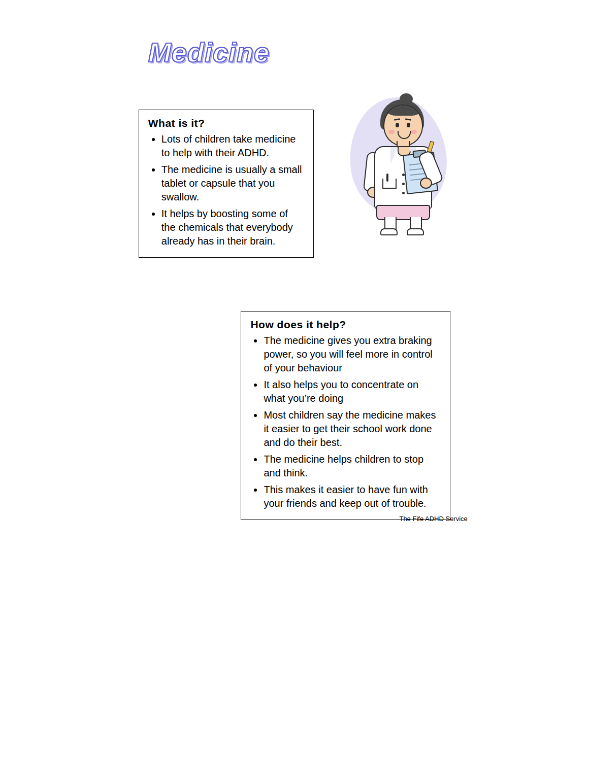Medicine
What is it?
Lots of children take medicine to help with their ADHD.
The medicine is usually a small tablet or capsule that you swallow.
It helps by boosting some of the chemicals that everybody already has in their brain.
How does it help?
The medicine gives you extra braking power, so you will feel more in control of your behaviour
It also helps you to concentrate on what you’re doing
Most children say the medicine makes it easier to get their school work done and do their best.
The medicine helps children to stop and think.
This makes it easier to have fun with your friends and keep out of trouble.
The Fife ADHD Service